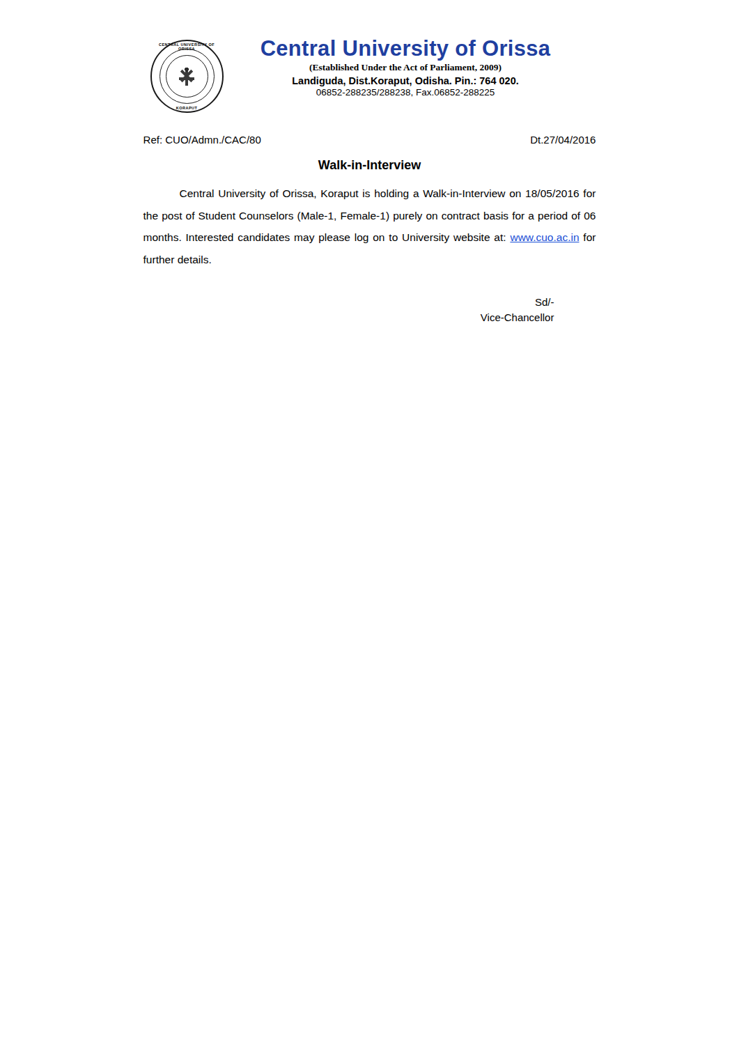CENTRAL UNIVERSITY OF ORISSA
KORAPUT
Central University of Orissa
(Established Under the Act of Parliament, 2009)
Landiguda, Dist.Koraput, Odisha. Pin.: 764 020.
06852-288235/288238, Fax.06852-288225
Ref: CUO/Admn./CAC/80 Dt.27/04/2016
Walk-in-Interview
Central University of Orissa, Koraput is holding a Walk-in-Interview on 18/05/2016 for the post of Student Counselors (Male-1, Female-1) purely on contract basis for a period of 06 months. Interested candidates may please log on to University website at: www.cuo.ac.in for further details.
Sd/-
Vice-Chancellor